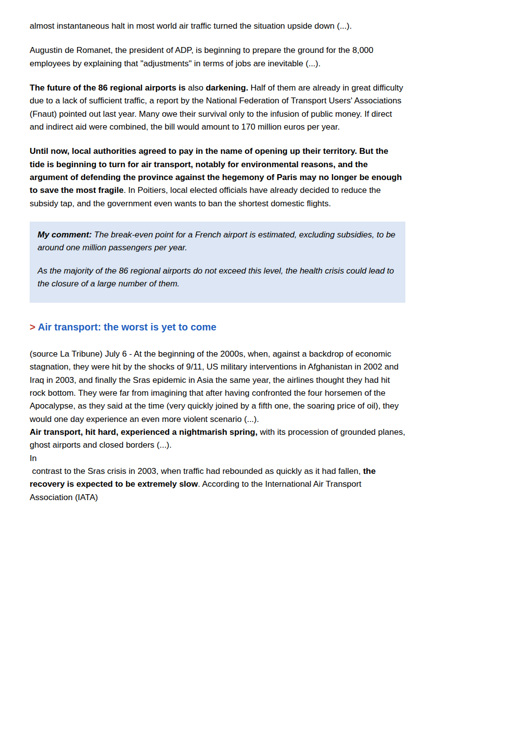almost instantaneous halt in most world air traffic turned the situation upside down (...).
Augustin de Romanet, the president of ADP, is beginning to prepare the ground for the 8,000 employees by explaining that "adjustments" in terms of jobs are inevitable (...).
The future of the 86 regional airports is also darkening. Half of them are already in great difficulty due to a lack of sufficient traffic, a report by the National Federation of Transport Users' Associations (Fnaut) pointed out last year. Many owe their survival only to the infusion of public money. If direct and indirect aid were combined, the bill would amount to 170 million euros per year.
Until now, local authorities agreed to pay in the name of opening up their territory. But the tide is beginning to turn for air transport, notably for environmental reasons, and the argument of defending the province against the hegemony of Paris may no longer be enough to save the most fragile. In Poitiers, local elected officials have already decided to reduce the subsidy tap, and the government even wants to ban the shortest domestic flights.
My comment: The break-even point for a French airport is estimated, excluding subsidies, to be around one million passengers per year.
As the majority of the 86 regional airports do not exceed this level, the health crisis could lead to the closure of a large number of them.
> Air transport: the worst is yet to come
(source La Tribune) July 6 - At the beginning of the 2000s, when, against a backdrop of economic stagnation, they were hit by the shocks of 9/11, US military interventions in Afghanistan in 2002 and Iraq in 2003, and finally the Sras epidemic in Asia the same year, the airlines thought they had hit rock bottom. They were far from imagining that after having confronted the four horsemen of the Apocalypse, as they said at the time (very quickly joined by a fifth one, the soaring price of oil), they would one day experience an even more violent scenario (...).
Air transport, hit hard, experienced a nightmarish spring, with its procession of grounded planes, ghost airports and closed borders (...).
In
contrast to the Sras crisis in 2003, when traffic had rebounded as quickly as it had fallen, the recovery is expected to be extremely slow. According to the International Air Transport Association (IATA)